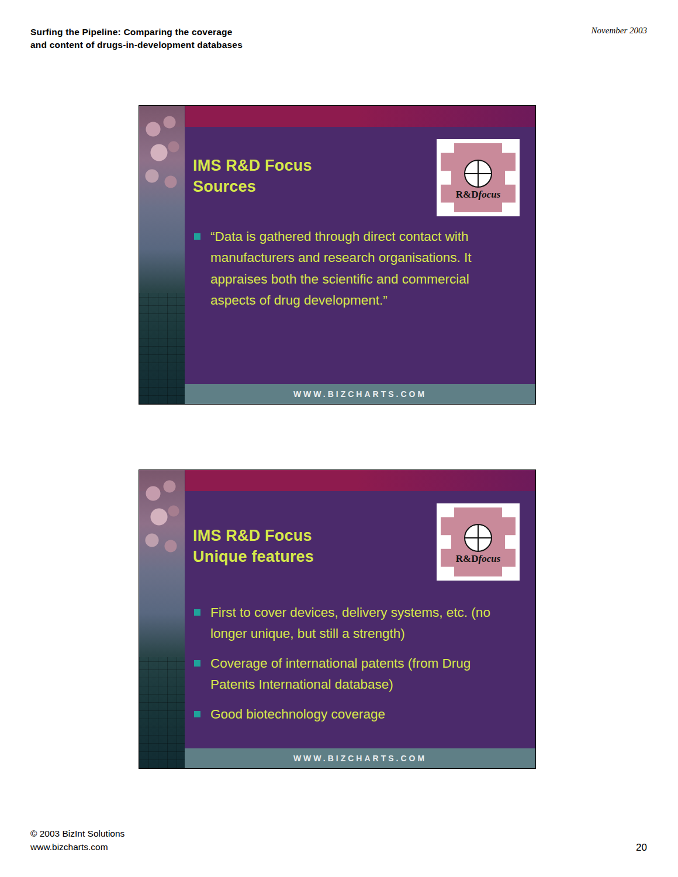Surfing the Pipeline: Comparing the coverage
and content of drugs-in-development databases
November 2003
IMS R&D Focus
Sources
R&Dfocus
“Data is gathered through direct contact with manufacturers and research organisations. It appraises both the scientific and commercial aspects of drug development.”
WWW.BIZCHARTS.COM
IMS R&D Focus
Unique features
R&Dfocus
First to cover devices, delivery systems, etc. (no longer unique, but still a strength)
Coverage of international patents (from Drug Patents International database)
Good biotechnology coverage
WWW.BIZCHARTS.COM
© 2003 BizInt Solutions
www.bizcharts.com
20